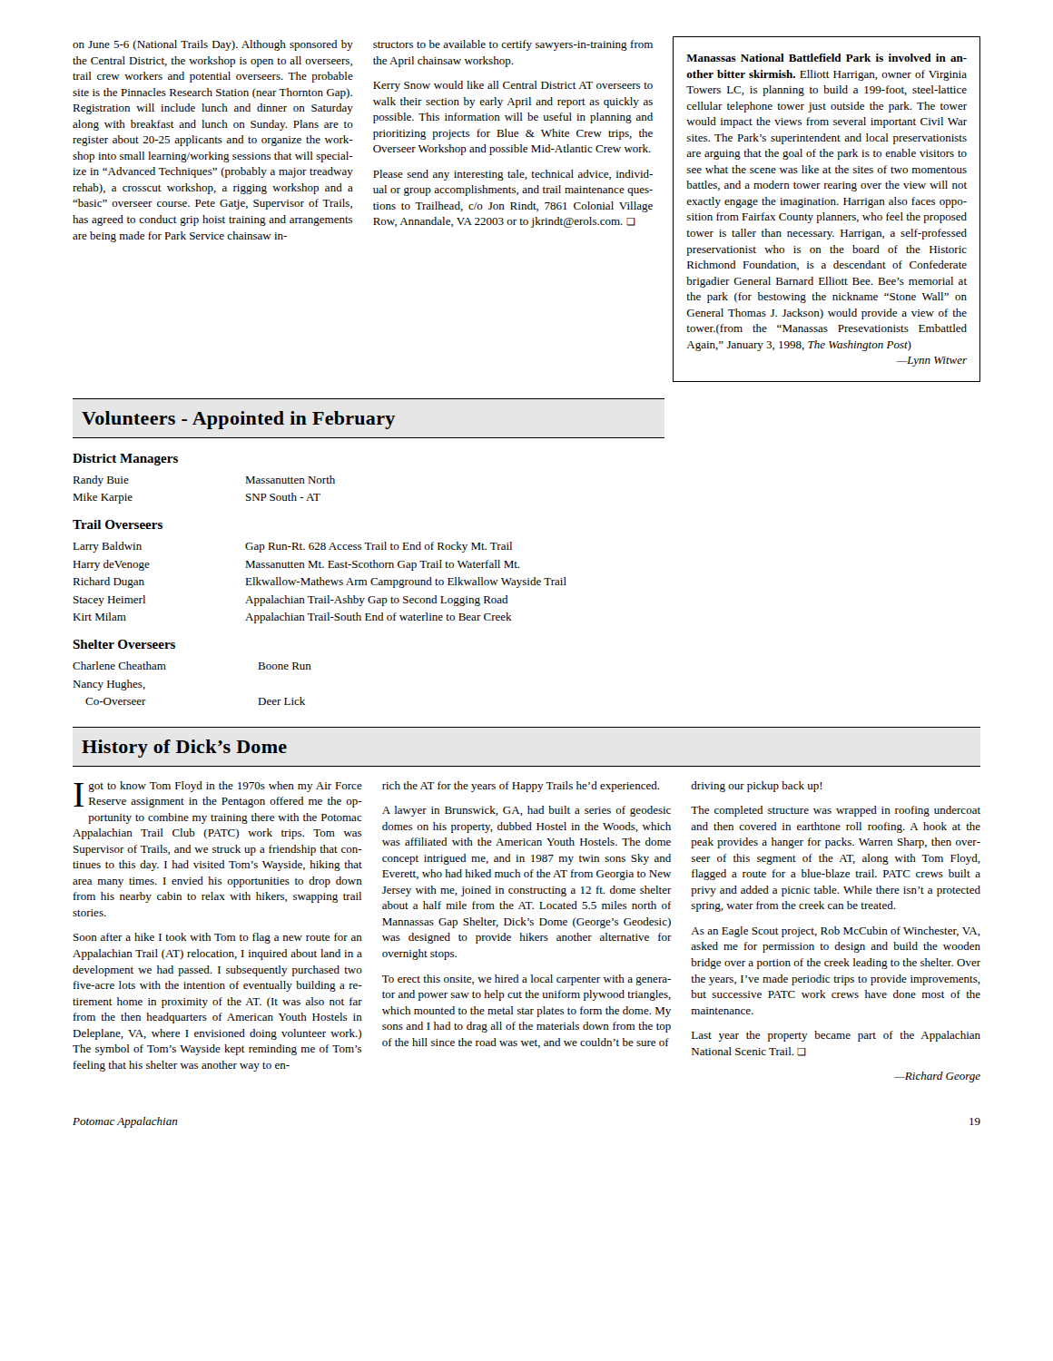on June 5-6 (National Trails Day). Although sponsored by the Central District, the workshop is open to all overseers, trail crew workers and potential overseers. The probable site is the Pinnacles Research Station (near Thornton Gap). Registration will include lunch and dinner on Saturday along with breakfast and lunch on Sunday. Plans are to register about 20-25 applicants and to organize the workshop into small learning/working sessions that will specialize in “Advanced Techniques” (probably a major treadway rehab), a crosscut workshop, a rigging workshop and a “basic” overseer course. Pete Gatje, Supervisor of Trails, has agreed to conduct grip hoist training and arrangements are being made for Park Service chainsaw in-
structors to be available to certify sawyers-in-training from the April chainsaw workshop.
Kerry Snow would like all Central District AT overseers to walk their section by early April and report as quickly as possible. This information will be useful in planning and prioritizing projects for Blue & White Crew trips, the Overseer Workshop and possible Mid-Atlantic Crew work.
Please send any interesting tale, technical advice, individual or group accomplishments, and trail maintenance questions to Trailhead, c/o Jon Rindt, 7861 Colonial Village Row, Annandale, VA 22003 or to jkrindt@erols.com. ❑
Manassas National Battlefield Park is involved in another bitter skirmish. Elliott Harrigan, owner of Virginia Towers LC, is planning to build a 199-foot, steel-lattice cellular telephone tower just outside the park. The tower would impact the views from several important Civil War sites. The Park’s superintendent and local preservationists are arguing that the goal of the park is to enable visitors to see what the scene was like at the sites of two momentous battles, and a modern tower rearing over the view will not exactly engage the imagination. Harrigan also faces opposition from Fairfax County planners, who feel the proposed tower is taller than necessary. Harrigan, a self-professed preservationist who is on the board of the Historic Richmond Foundation, is a descendant of Confederate brigadier General Barnard Elliott Bee. Bee’s memorial at the park (for bestowing the nickname “Stone Wall” on General Thomas J. Jackson) would provide a view of the tower.(from the “Manassas Presevationists Embattled Again,” January 3, 1998, The Washington Post)
—Lynn Witwer
Volunteers - Appointed in February
District Managers
| Randy Buie | Massanutten North |
| Mike Karpie | SNP South - AT |
Trail Overseers
| Larry Baldwin | Gap Run-Rt. 628 Access Trail to End of Rocky Mt. Trail |
| Harry deVenoge | Massanutten Mt. East-Scothorn Gap Trail to Waterfall Mt. |
| Richard Dugan | Elkwallow-Mathews Arm Campground to Elkwallow Wayside Trail |
| Stacey Heimerl | Appalachian Trail-Ashby Gap to Second Logging Road |
| Kirt Milam | Appalachian Trail-South End of waterline to Bear Creek |
Shelter Overseers
| Charlene Cheatham | Boone Run |
| Nancy Hughes, | |
| Co-Overseer | Deer Lick |
History of Dick’s Dome
I got to know Tom Floyd in the 1970s when my Air Force Reserve assignment in the Pentagon offered me the opportunity to combine my training there with the Potomac Appalachian Trail Club (PATC) work trips. Tom was Supervisor of Trails, and we struck up a friendship that continues to this day. I had visited Tom’s Wayside, hiking that area many times. I envied his opportunities to drop down from his nearby cabin to relax with hikers, swapping trail stories.
Soon after a hike I took with Tom to flag a new route for an Appalachian Trail (AT) relocation, I inquired about land in a development we had passed. I subsequently purchased two five-acre lots with the intention of eventually building a retirement home in proximity of the AT. (It was also not far from the then headquarters of American Youth Hostels in Deleplane, VA, where I envisioned doing volunteer work.) The symbol of Tom’s Wayside kept reminding me of Tom’s feeling that his shelter was another way to en-
rich the AT for the years of Happy Trails he’d experienced.
A lawyer in Brunswick, GA, had built a series of geodesic domes on his property, dubbed Hostel in the Woods, which was affiliated with the American Youth Hostels. The dome concept intrigued me, and in 1987 my twin sons Sky and Everett, who had hiked much of the AT from Georgia to New Jersey with me, joined in constructing a 12 ft. dome shelter about a half mile from the AT. Located 5.5 miles north of Mannassas Gap Shelter, Dick’s Dome (George’s Geodesic) was designed to provide hikers another alternative for overnight stops.
To erect this onsite, we hired a local carpenter with a generator and power saw to help cut the uniform plywood triangles, which mounted to the metal star plates to form the dome. My sons and I had to drag all of the materials down from the top of the hill since the road was wet, and we couldn’t be sure of
driving our pickup back up!
The completed structure was wrapped in roofing undercoat and then covered in earthtone roll roofing. A hook at the peak provides a hanger for packs. Warren Sharp, then overseer of this segment of the AT, along with Tom Floyd, flagged a route for a blue-blaze trail. PATC crews built a privy and added a picnic table. While there isn’t a protected spring, water from the creek can be treated.
As an Eagle Scout project, Rob McCubin of Winchester, VA, asked me for permission to design and build the wooden bridge over a portion of the creek leading to the shelter. Over the years, I’ve made periodic trips to provide improvements, but successive PATC work crews have done most of the maintenance.
Last year the property became part of the Appalachian National Scenic Trail. ❑
—Richard George
Potomac Appalachian
19